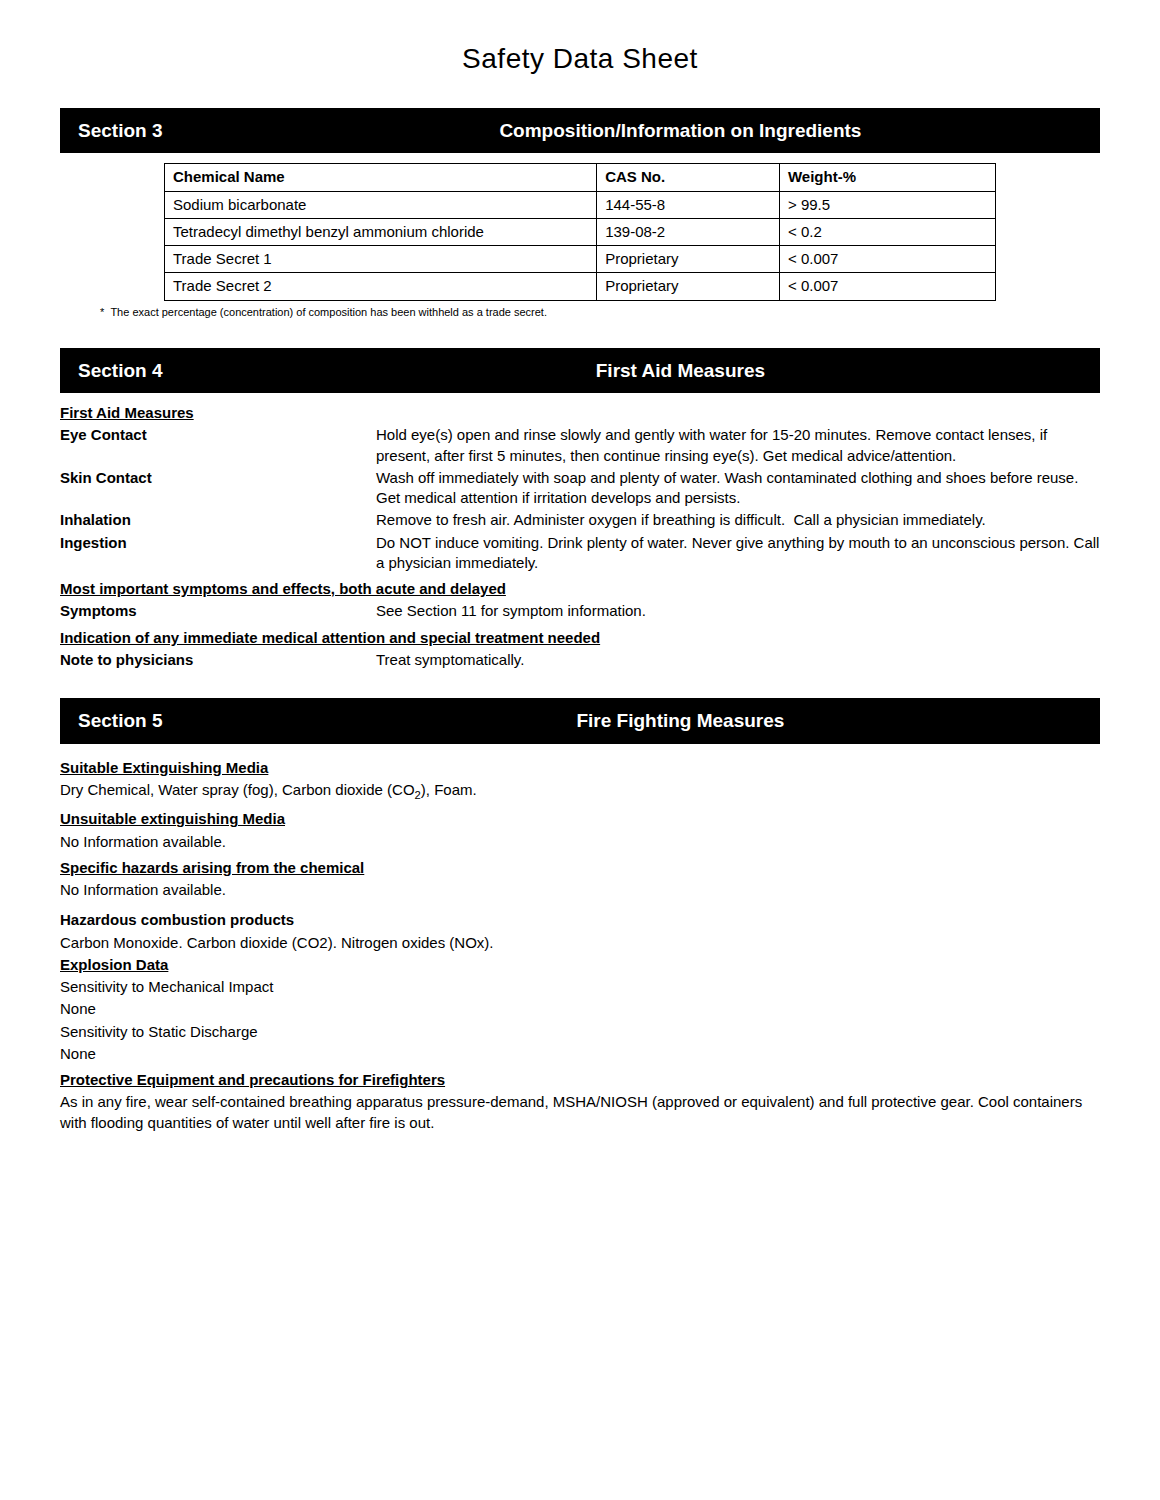Safety Data Sheet
Section 3 Composition/Information on Ingredients
| Chemical Name | CAS No. | Weight-% |
| --- | --- | --- |
| Sodium bicarbonate | 144-55-8 | > 99.5 |
| Tetradecyl dimethyl benzyl ammonium chloride | 139-08-2 | < 0.2 |
| Trade Secret 1 | Proprietary | < 0.007 |
| Trade Secret 2 | Proprietary | < 0.007 |
* The exact percentage (concentration) of composition has been withheld as a trade secret.
Section 4 First Aid Measures
First Aid Measures
Eye Contact
Hold eye(s) open and rinse slowly and gently with water for 15-20 minutes. Remove contact lenses, if present, after first 5 minutes, then continue rinsing eye(s). Get medical advice/attention.
Skin Contact
Wash off immediately with soap and plenty of water. Wash contaminated clothing and shoes before reuse. Get medical attention if irritation develops and persists.
Inhalation
Remove to fresh air. Administer oxygen if breathing is difficult. Call a physician immediately.
Ingestion
Do NOT induce vomiting. Drink plenty of water. Never give anything by mouth to an unconscious person. Call a physician immediately.
Most important symptoms and effects, both acute and delayed
Symptoms
See Section 11 for symptom information.
Indication of any immediate medical attention and special treatment needed
Note to physicians
Treat symptomatically.
Section 5 Fire Fighting Measures
Suitable Extinguishing Media
Dry Chemical, Water spray (fog), Carbon dioxide (CO2), Foam.
Unsuitable extinguishing Media
No Information available.
Specific hazards arising from the chemical
No Information available.
Hazardous combustion products
Carbon Monoxide. Carbon dioxide (CO2). Nitrogen oxides (NOx).
Explosion Data
Sensitivity to Mechanical Impact
None
Sensitivity to Static Discharge
None
Protective Equipment and precautions for Firefighters
As in any fire, wear self-contained breathing apparatus pressure-demand, MSHA/NIOSH (approved or equivalent) and full protective gear. Cool containers with flooding quantities of water until well after fire is out.